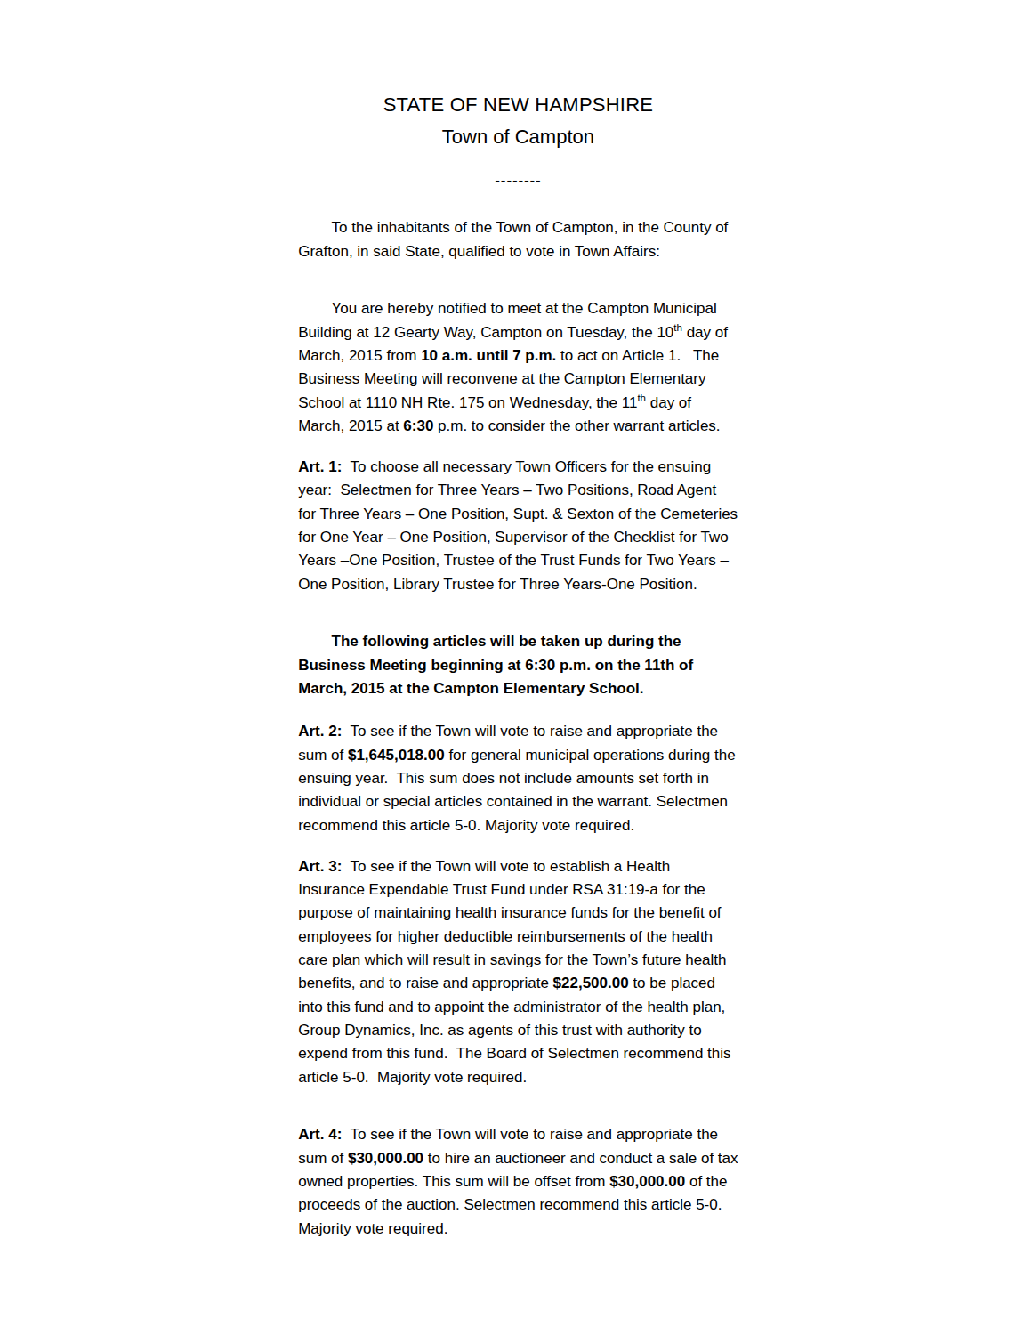STATE OF NEW HAMPSHIRE
Town of Campton
--------
To the inhabitants of the Town of Campton, in the County of Grafton, in said State, qualified to vote in Town Affairs:
You are hereby notified to meet at the Campton Municipal Building at 12 Gearty Way, Campton on Tuesday, the 10th day of March, 2015 from 10 a.m. until 7 p.m. to act on Article 1. The Business Meeting will reconvene at the Campton Elementary School at 1110 NH Rte. 175 on Wednesday, the 11th day of March, 2015 at 6:30 p.m. to consider the other warrant articles.
Art. 1: To choose all necessary Town Officers for the ensuing year: Selectmen for Three Years – Two Positions, Road Agent for Three Years – One Position, Supt. & Sexton of the Cemeteries for One Year – One Position, Supervisor of the Checklist for Two Years –One Position, Trustee of the Trust Funds for Two Years – One Position, Library Trustee for Three Years-One Position.
The following articles will be taken up during the Business Meeting beginning at 6:30 p.m. on the 11th of March, 2015 at the Campton Elementary School.
Art. 2: To see if the Town will vote to raise and appropriate the sum of $1,645,018.00 for general municipal operations during the ensuing year. This sum does not include amounts set forth in individual or special articles contained in the warrant. Selectmen recommend this article 5-0. Majority vote required.
Art. 3: To see if the Town will vote to establish a Health Insurance Expendable Trust Fund under RSA 31:19-a for the purpose of maintaining health insurance funds for the benefit of employees for higher deductible reimbursements of the health care plan which will result in savings for the Town’s future health benefits, and to raise and appropriate $22,500.00 to be placed into this fund and to appoint the administrator of the health plan, Group Dynamics, Inc. as agents of this trust with authority to expend from this fund. The Board of Selectmen recommend this article 5-0. Majority vote required.
Art. 4: To see if the Town will vote to raise and appropriate the sum of $30,000.00 to hire an auctioneer and conduct a sale of tax owned properties. This sum will be offset from $30,000.00 of the proceeds of the auction. Selectmen recommend this article 5-0. Majority vote required.